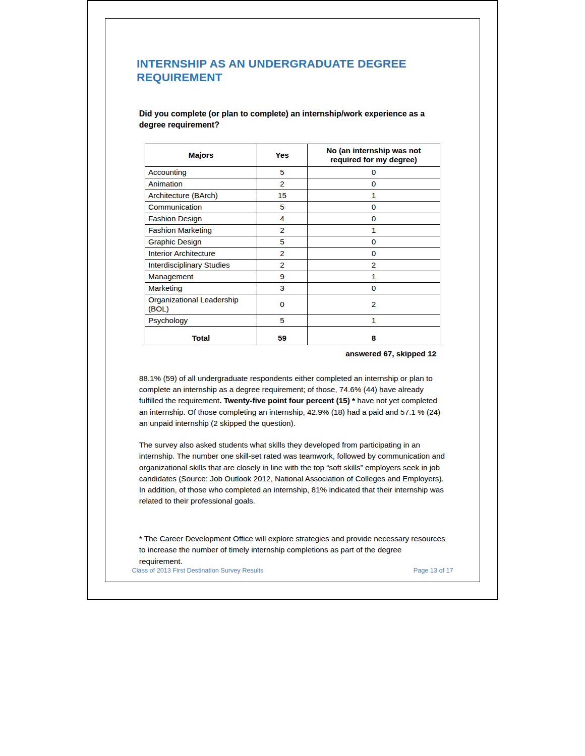INTERNSHIP AS AN UNDERGRADUATE DEGREE REQUIREMENT
Did you complete (or plan to complete) an internship/work experience as a degree requirement?
| Majors | Yes | No (an internship was not required for my degree) |
| --- | --- | --- |
| Accounting | 5 | 0 |
| Animation | 2 | 0 |
| Architecture (BArch) | 15 | 1 |
| Communication | 5 | 0 |
| Fashion Design | 4 | 0 |
| Fashion Marketing | 2 | 1 |
| Graphic Design | 5 | 0 |
| Interior Architecture | 2 | 0 |
| Interdisciplinary Studies | 2 | 2 |
| Management | 9 | 1 |
| Marketing | 3 | 0 |
| Organizational Leadership (BOL) | 0 | 2 |
| Psychology | 5 | 1 |
| Total | 59 | 8 |
answered 67, skipped 12
88.1% (59) of all undergraduate respondents either completed an internship or plan to complete an internship as a degree requirement; of those, 74.6% (44) have already fulfilled the requirement. Twenty-five point four percent (15) * have not yet completed an internship. Of those completing an internship, 42.9% (18) had a paid and 57.1 % (24) an unpaid internship (2 skipped the question).
The survey also asked students what skills they developed from participating in an internship. The number one skill-set rated was teamwork, followed by communication and organizational skills that are closely in line with the top “soft skills” employers seek in job candidates (Source: Job Outlook 2012, National Association of Colleges and Employers). In addition, of those who completed an internship, 81% indicated that their internship was related to their professional goals.
* The Career Development Office will explore strategies and provide necessary resources to increase the number of timely internship completions as part of the degree requirement.
Class of 2013 First Destination Survey Results
Page 13 of 17